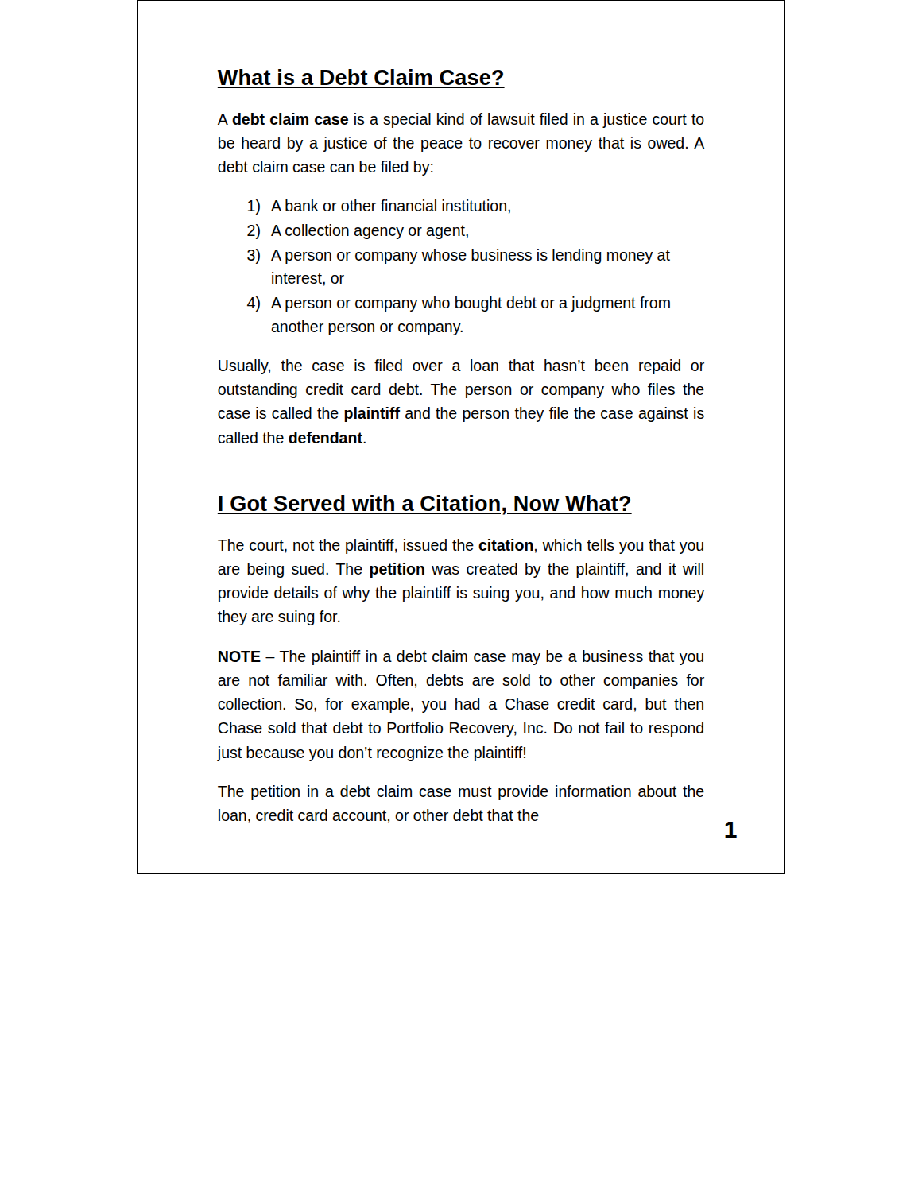What is a Debt Claim Case?
A debt claim case is a special kind of lawsuit filed in a justice court to be heard by a justice of the peace to recover money that is owed. A debt claim case can be filed by:
A bank or other financial institution,
A collection agency or agent,
A person or company whose business is lending money at interest, or
A person or company who bought debt or a judgment from another person or company.
Usually, the case is filed over a loan that hasn’t been repaid or outstanding credit card debt. The person or company who files the case is called the plaintiff and the person they file the case against is called the defendant.
I Got Served with a Citation, Now What?
The court, not the plaintiff, issued the citation, which tells you that you are being sued. The petition was created by the plaintiff, and it will provide details of why the plaintiff is suing you, and how much money they are suing for.
NOTE – The plaintiff in a debt claim case may be a business that you are not familiar with. Often, debts are sold to other companies for collection. So, for example, you had a Chase credit card, but then Chase sold that debt to Portfolio Recovery, Inc. Do not fail to respond just because you don’t recognize the plaintiff!
The petition in a debt claim case must provide information about the loan, credit card account, or other debt that the
1